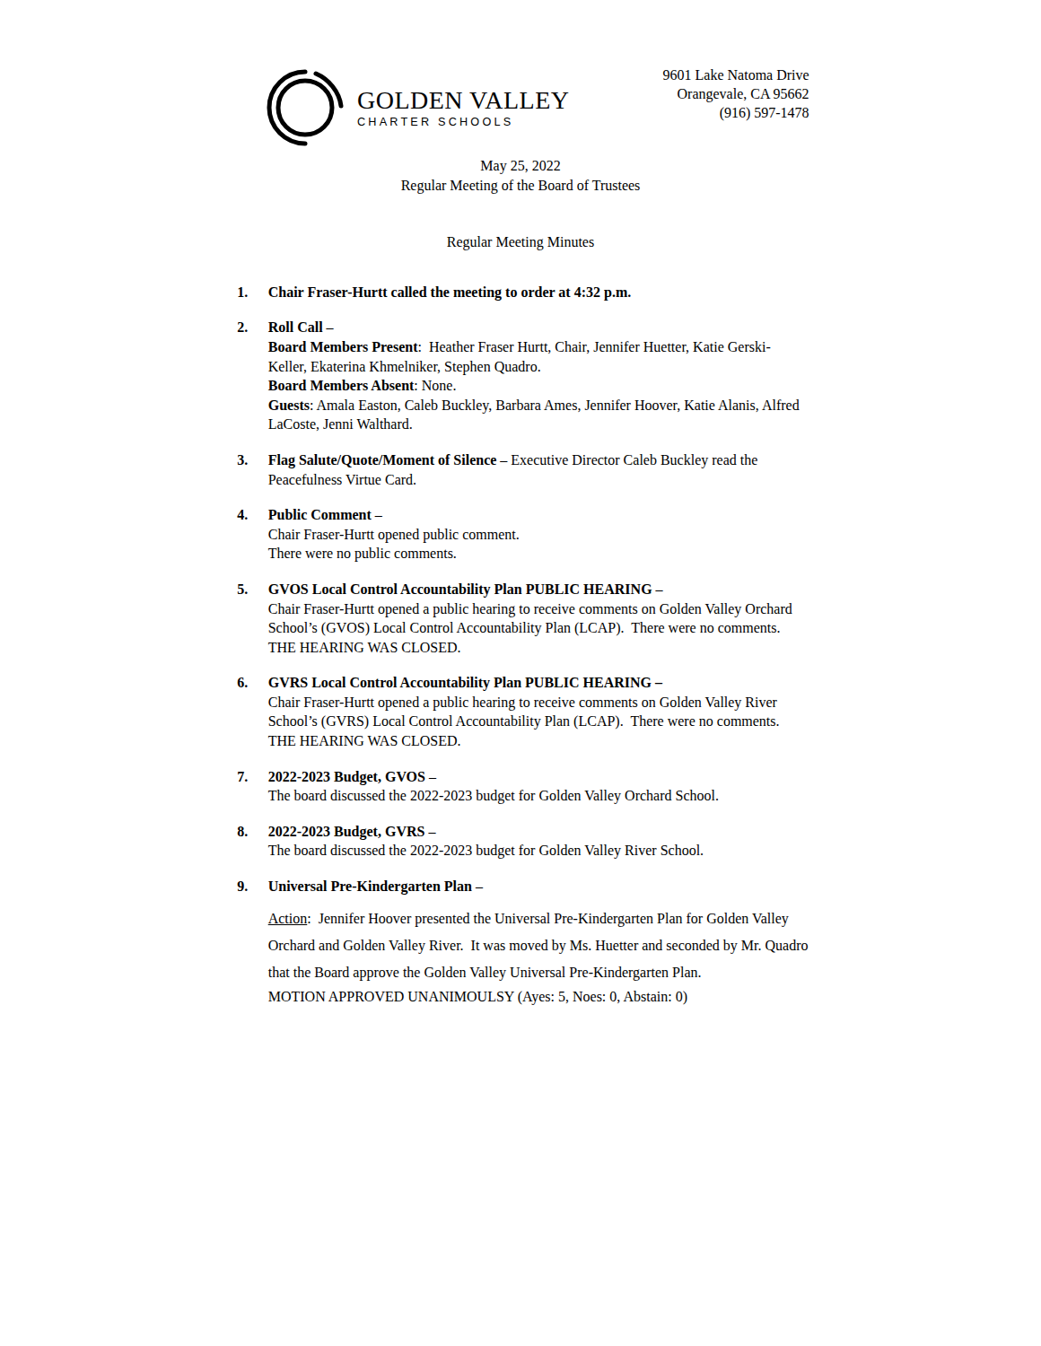GOLDEN VALLEY
CHARTER SCHOOLS
9601 Lake Natoma Drive
Orangevale, CA 95662
(916) 597-1478
May 25, 2022
Regular Meeting of the Board of Trustees
Regular Meeting Minutes
Chair Fraser-Hurtt called the meeting to order at 4:32 p.m.
Roll Call –
Board Members Present: Heather Fraser Hurtt, Chair, Jennifer Huetter, Katie Gerski-Keller, Ekaterina Khmelniker, Stephen Quadro.
Board Members Absent: None.
Guests: Amala Easton, Caleb Buckley, Barbara Ames, Jennifer Hoover, Katie Alanis, Alfred LaCoste, Jenni Walthard.
Flag Salute/Quote/Moment of Silence – Executive Director Caleb Buckley read the Peacefulness Virtue Card.
Public Comment –
Chair Fraser-Hurtt opened public comment.
There were no public comments.
GVOS Local Control Accountability Plan PUBLIC HEARING –
Chair Fraser-Hurtt opened a public hearing to receive comments on Golden Valley Orchard School’s (GVOS) Local Control Accountability Plan (LCAP). There were no comments. THE HEARING WAS CLOSED.
GVRS Local Control Accountability Plan PUBLIC HEARING –
Chair Fraser-Hurtt opened a public hearing to receive comments on Golden Valley River School’s (GVRS) Local Control Accountability Plan (LCAP). There were no comments. THE HEARING WAS CLOSED.
2022-2023 Budget, GVOS –
The board discussed the 2022-2023 budget for Golden Valley Orchard School.
2022-2023 Budget, GVRS –
The board discussed the 2022-2023 budget for Golden Valley River School.
Universal Pre-Kindergarten Plan –
Action: Jennifer Hoover presented the Universal Pre-Kindergarten Plan for Golden Valley Orchard and Golden Valley River. It was moved by Ms. Huetter and seconded by Mr. Quadro that the Board approve the Golden Valley Universal Pre-Kindergarten Plan.
MOTION APPROVED UNANIMOULSY (Ayes: 5, Noes: 0, Abstain: 0)